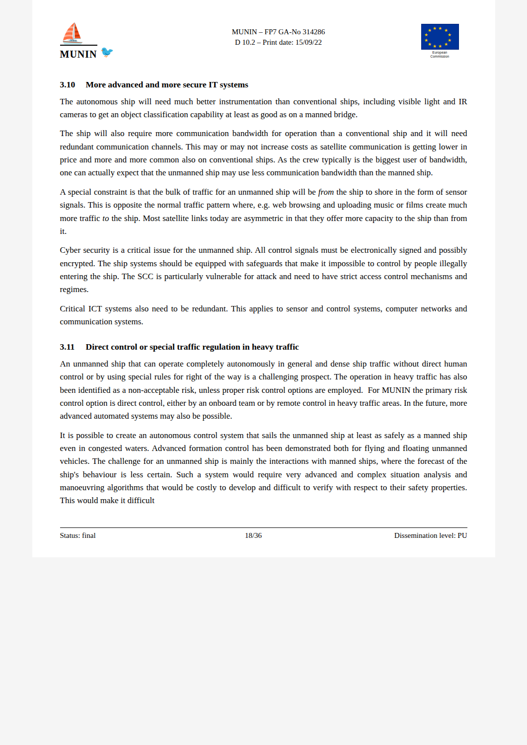⛵
MUNIN🐦
MUNIN – FP7 GA-No 314286
D 10.2 – Print date: 15/09/22
★ ★ ★ ★ ★ ★ ★ ★ ★ ★ ★ ★
European
Commission
3.10 More advanced and more secure IT systems
The autonomous ship will need much better instrumentation than conventional ships, including visible light and IR cameras to get an object classification capability at least as good as on a manned bridge.
The ship will also require more communication bandwidth for operation than a conventional ship and it will need redundant communication channels. This may or may not increase costs as satellite communication is getting lower in price and more and more common also on conventional ships. As the crew typically is the biggest user of bandwidth, one can actually expect that the unmanned ship may use less communication bandwidth than the manned ship.
A special constraint is that the bulk of traffic for an unmanned ship will be from the ship to shore in the form of sensor signals. This is opposite the normal traffic pattern where, e.g. web browsing and uploading music or films create much more traffic to the ship. Most satellite links today are asymmetric in that they offer more capacity to the ship than from it.
Cyber security is a critical issue for the unmanned ship. All control signals must be electronically signed and possibly encrypted. The ship systems should be equipped with safeguards that make it impossible to control by people illegally entering the ship. The SCC is particularly vulnerable for attack and need to have strict access control mechanisms and regimes.
Critical ICT systems also need to be redundant. This applies to sensor and control systems, computer networks and communication systems.
3.11 Direct control or special traffic regulation in heavy traffic
An unmanned ship that can operate completely autonomously in general and dense ship traffic without direct human control or by using special rules for right of the way is a challenging prospect. The operation in heavy traffic has also been identified as a non-acceptable risk, unless proper risk control options are employed. For MUNIN the primary risk control option is direct control, either by an onboard team or by remote control in heavy traffic areas. In the future, more advanced automated systems may also be possible.
It is possible to create an autonomous control system that sails the unmanned ship at least as safely as a manned ship even in congested waters. Advanced formation control has been demonstrated both for flying and floating unmanned vehicles. The challenge for an unmanned ship is mainly the interactions with manned ships, where the forecast of the ship's behaviour is less certain. Such a system would require very advanced and complex situation analysis and manoeuvring algorithms that would be costly to develop and difficult to verify with respect to their safety properties. This would make it difficult
Status: final
18/36
Dissemination level: PU